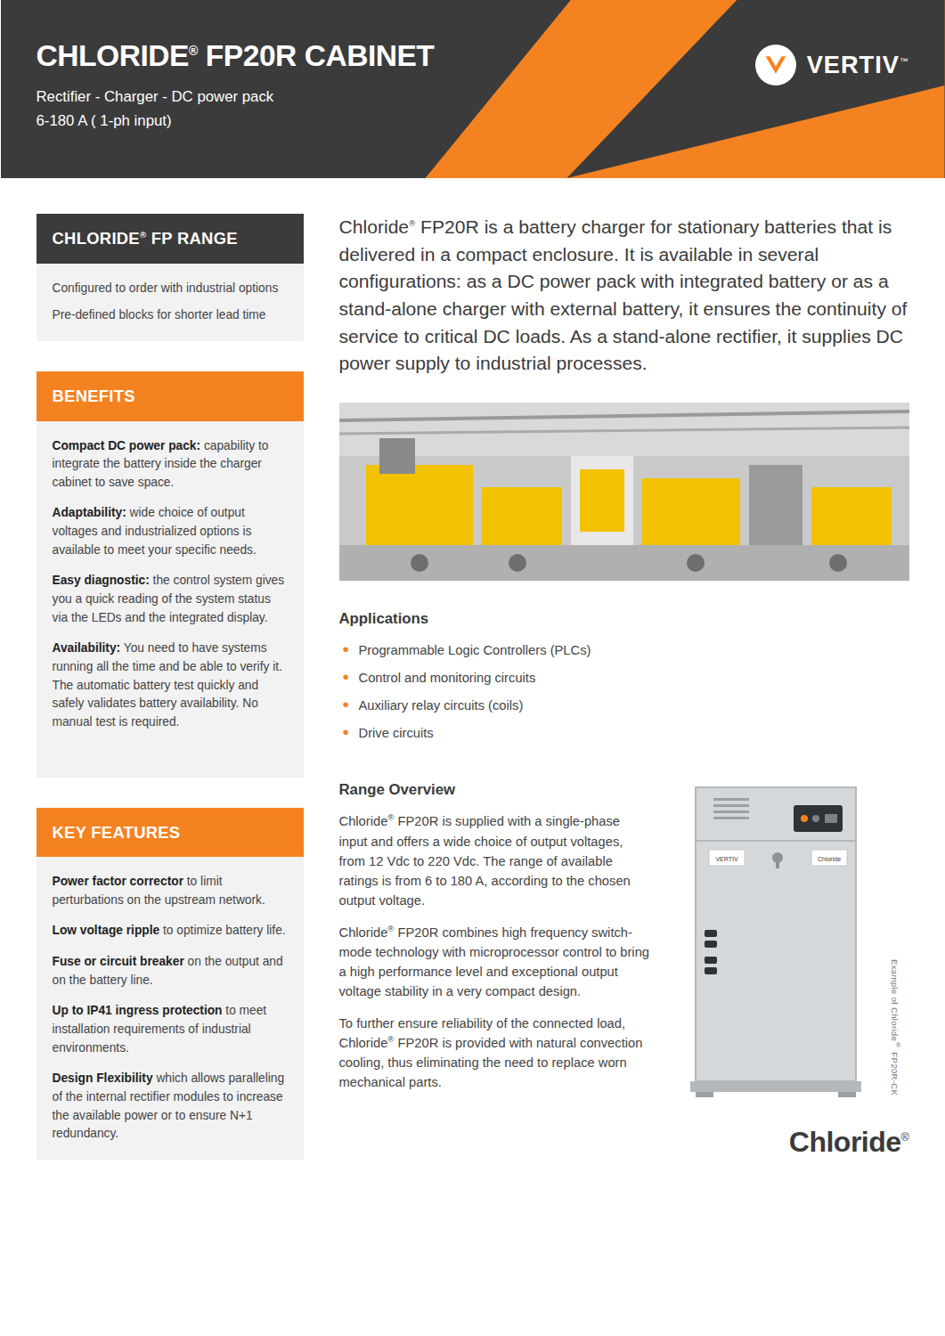Chloride® FP20R Cabinet
Rectifier - Charger - DC power pack
6-180 A ( 1-ph input)
VERTIV™
Chloride® FP Range
Configured to order with industrial options
Pre-defined blocks for shorter lead time
Benefits
Compact DC power pack: capability to integrate the battery inside the charger cabinet to save space.
Adaptability: wide choice of output voltages and industrialized options is available to meet your specific needs.
Easy diagnostic: the control system gives you a quick reading of the system status via the LEDs and the integrated display.
Availability: You need to have systems running all the time and be able to verify it. The automatic battery test quickly and safely validates battery availability. No manual test is required.
Key Features
Power factor corrector to limit perturbations on the upstream network.
Low voltage ripple to optimize battery life.
Fuse or circuit breaker on the output and on the battery line.
Up to IP41 ingress protection to meet installation requirements of industrial environments.
Design Flexibility which allows paralleling of the internal rectifier modules to increase the available power or to ensure N+1 redundancy.
Chloride® FP20R is a battery charger for stationary batteries that is delivered in a compact enclosure. It is available in several configurations: as a DC power pack with integrated battery or as a stand-alone charger with external battery, it ensures the continuity of service to critical DC loads. As a stand-alone rectifier, it supplies DC power supply to industrial processes.
Applications
Programmable Logic Controllers (PLCs)
Control and monitoring circuits
Auxiliary relay circuits (coils)
Drive circuits
Range Overview
Chloride® FP20R is supplied with a single-phase input and offers a wide choice of output voltages, from 12 Vdc to 220 Vdc. The range of available ratings is from 6 to 180 A, according to the chosen output voltage.
Chloride® FP20R combines high frequency switch-mode technology with microprocessor control to bring a high performance level and exceptional output voltage stability in a very compact design.
To further ensure reliability of the connected load, Chloride® FP20R is provided with natural convection cooling, thus eliminating the need to replace worn mechanical parts.
VERTIV Chloride
Example of Chloride® FP20R-CK
Chloride®